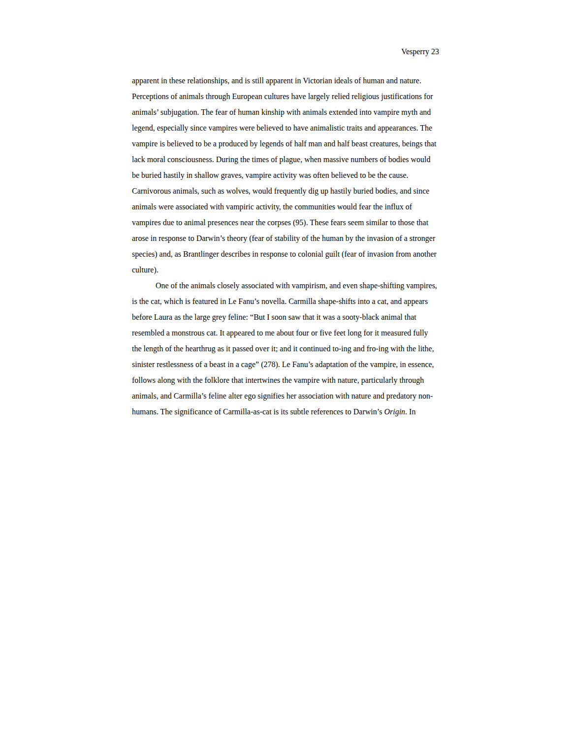Vesperry 23
apparent in these relationships, and is still apparent in Victorian ideals of human and nature. Perceptions of animals through European cultures have largely relied religious justifications for animals’ subjugation. The fear of human kinship with animals extended into vampire myth and legend, especially since vampires were believed to have animalistic traits and appearances. The vampire is believed to be a produced by legends of half man and half beast creatures, beings that lack moral consciousness. During the times of plague, when massive numbers of bodies would be buried hastily in shallow graves, vampire activity was often believed to be the cause. Carnivorous animals, such as wolves, would frequently dig up hastily buried bodies, and since animals were associated with vampiric activity, the communities would fear the influx of vampires due to animal presences near the corpses (95). These fears seem similar to those that arose in response to Darwin’s theory (fear of stability of the human by the invasion of a stronger species) and, as Brantlinger describes in response to colonial guilt (fear of invasion from another culture).
One of the animals closely associated with vampirism, and even shape-shifting vampires, is the cat, which is featured in Le Fanu’s novella. Carmilla shape-shifts into a cat, and appears before Laura as the large grey feline: “But I soon saw that it was a sooty-black animal that resembled a monstrous cat. It appeared to me about four or five feet long for it measured fully the length of the hearthrug as it passed over it; and it continued to-ing and fro-ing with the lithe, sinister restlessness of a beast in a cage” (278). Le Fanu’s adaptation of the vampire, in essence, follows along with the folklore that intertwines the vampire with nature, particularly through animals, and Carmilla’s feline alter ego signifies her association with nature and predatory non-humans. The significance of Carmilla-as-cat is its subtle references to Darwin’s Origin. In